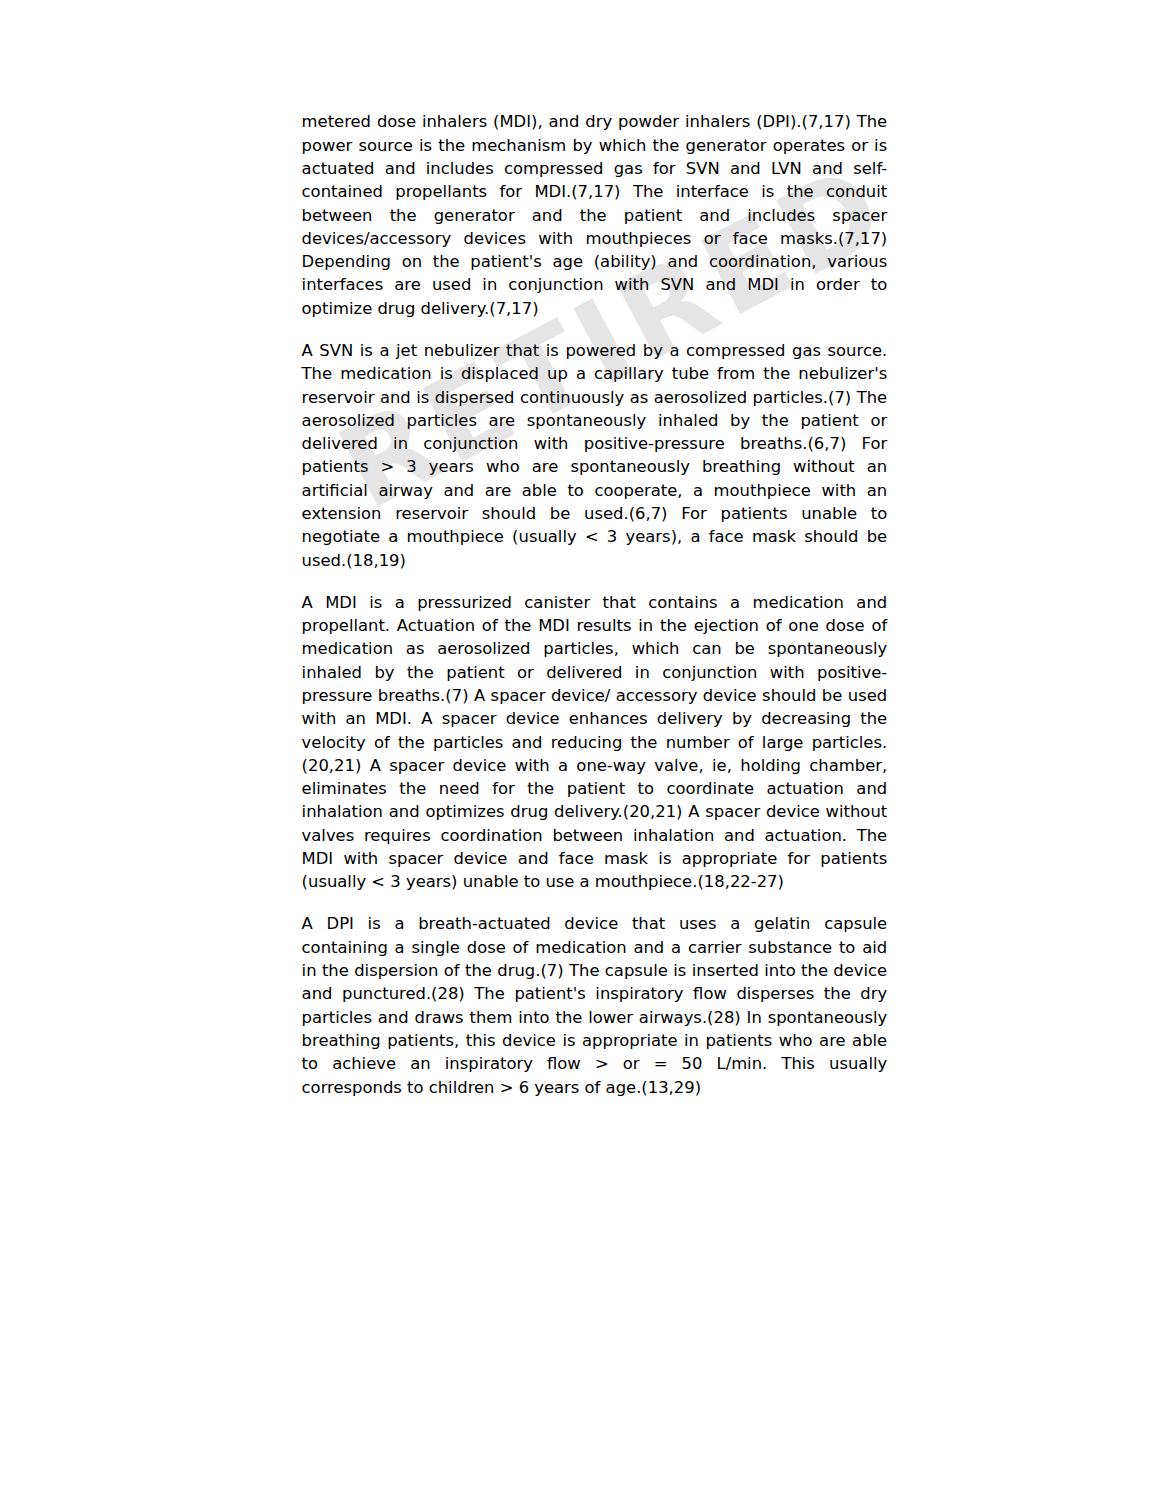RETIRED
metered dose inhalers (MDI), and dry powder inhalers (DPI).(7,17) The power source is the mechanism by which the generator operates or is actuated and includes compressed gas for SVN and LVN and self-contained propellants for MDI.(7,17) The interface is the conduit between the generator and the patient and includes spacer devices/accessory devices with mouthpieces or face masks.(7,17) Depending on the patient's age (ability) and coordination, various interfaces are used in conjunction with SVN and MDI in order to optimize drug delivery.(7,17)
A SVN is a jet nebulizer that is powered by a compressed gas source. The medication is displaced up a capillary tube from the nebulizer's reservoir and is dispersed continuously as aerosolized particles.(7) The aerosolized particles are spontaneously inhaled by the patient or delivered in conjunction with positive-pressure breaths.(6,7) For patients > 3 years who are spontaneously breathing without an artificial airway and are able to cooperate, a mouthpiece with an extension reservoir should be used.(6,7) For patients unable to negotiate a mouthpiece (usually < 3 years), a face mask should be used.(18,19)
A MDI is a pressurized canister that contains a medication and propellant. Actuation of the MDI results in the ejection of one dose of medication as aerosolized particles, which can be spontaneously inhaled by the patient or delivered in conjunction with positive-pressure breaths.(7) A spacer device/ accessory device should be used with an MDI. A spacer device enhances delivery by decreasing the velocity of the particles and reducing the number of large particles.(20,21) A spacer device with a one-way valve, ie, holding chamber, eliminates the need for the patient to coordinate actuation and inhalation and optimizes drug delivery.(20,21) A spacer device without valves requires coordination between inhalation and actuation. The MDI with spacer device and face mask is appropriate for patients (usually < 3 years) unable to use a mouthpiece.(18,22-27)
A DPI is a breath-actuated device that uses a gelatin capsule containing a single dose of medication and a carrier substance to aid in the dispersion of the drug.(7) The capsule is inserted into the device and punctured.(28) The patient's inspiratory flow disperses the dry particles and draws them into the lower airways.(28) In spontaneously breathing patients, this device is appropriate in patients who are able to achieve an inspiratory flow > or = 50 L/min. This usually corresponds to children > 6 years of age.(13,29)